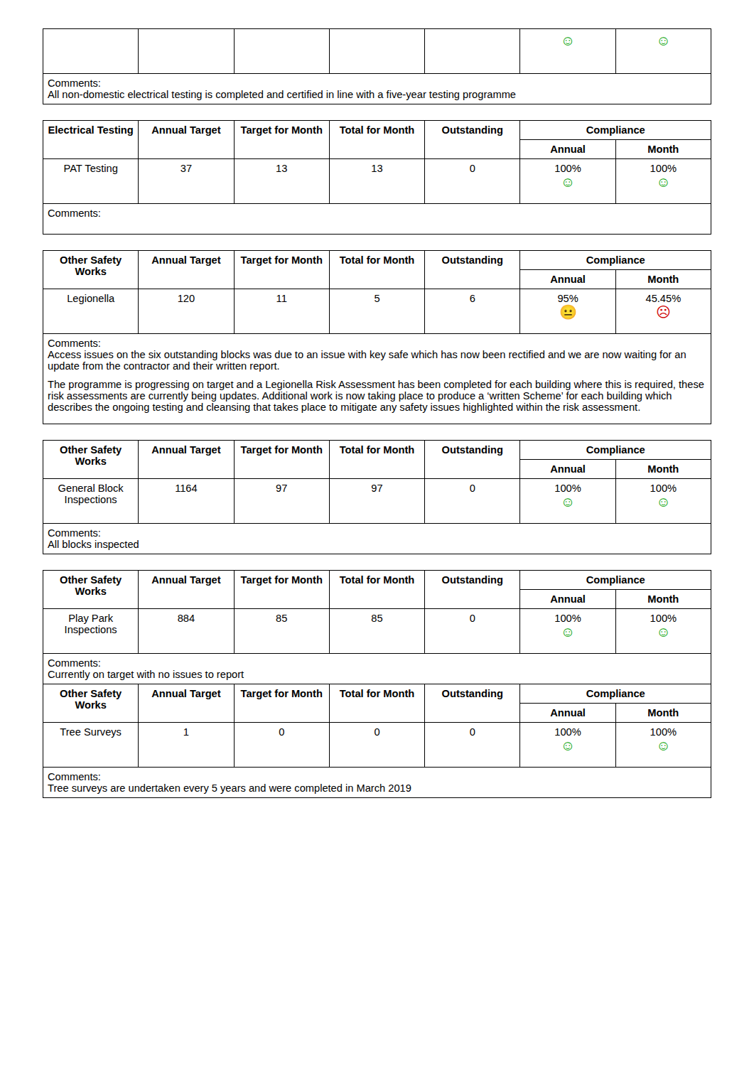| | | | | | ☺ | ☺ |
| Comments: All non-domestic electrical testing is completed and certified in line with a five-year testing programme |
| Electrical Testing | Annual Target | Target for Month | Total for Month | Outstanding | Compliance |
| --- | --- | --- | --- | --- | --- |
| Annual | Month |
| PAT Testing | 37 | 13 | 13 | 0 | 100% ☺ | 100% ☺ |
| Comments: |
| Other Safety Works | Annual Target | Target for Month | Total for Month | Outstanding | Compliance |
| --- | --- | --- | --- | --- | --- |
| Annual | Month |
| Legionella | 120 | 11 | 5 | 6 | 95% 😐 | 45.45% ☹ |
| Comments: Access issues on the six outstanding blocks was due to an issue with key safe which has now been rectified and we are now waiting for an update from the contractor and their written report. The programme is progressing on target and a Legionella Risk Assessment has been completed for each building where this is required, these risk assessments are currently being updates. Additional work is now taking place to produce a ‘written Scheme’ for each building which describes the ongoing testing and cleansing that takes place to mitigate any safety issues highlighted within the risk assessment. |
| Other Safety Works | Annual Target | Target for Month | Total for Month | Outstanding | Compliance |
| --- | --- | --- | --- | --- | --- |
| Annual | Month |
| General Block Inspections | 1164 | 97 | 97 | 0 | 100% ☺ | 100% ☺ |
| Comments: All blocks inspected |
| Other Safety Works | Annual Target | Target for Month | Total for Month | Outstanding | Compliance |
| --- | --- | --- | --- | --- | --- |
| Annual | Month |
| Play Park Inspections | 884 | 85 | 85 | 0 | 100% ☺ | 100% ☺ |
| Comments: Currently on target with no issues to report |
| Other Safety Works | Annual Target | Target for Month | Total for Month | Outstanding | Compliance |
| Annual | Month |
| Tree Surveys | 1 | 0 | 0 | 0 | 100% ☺ | 100% ☺ |
| Comments: Tree surveys are undertaken every 5 years and were completed in March 2019 |